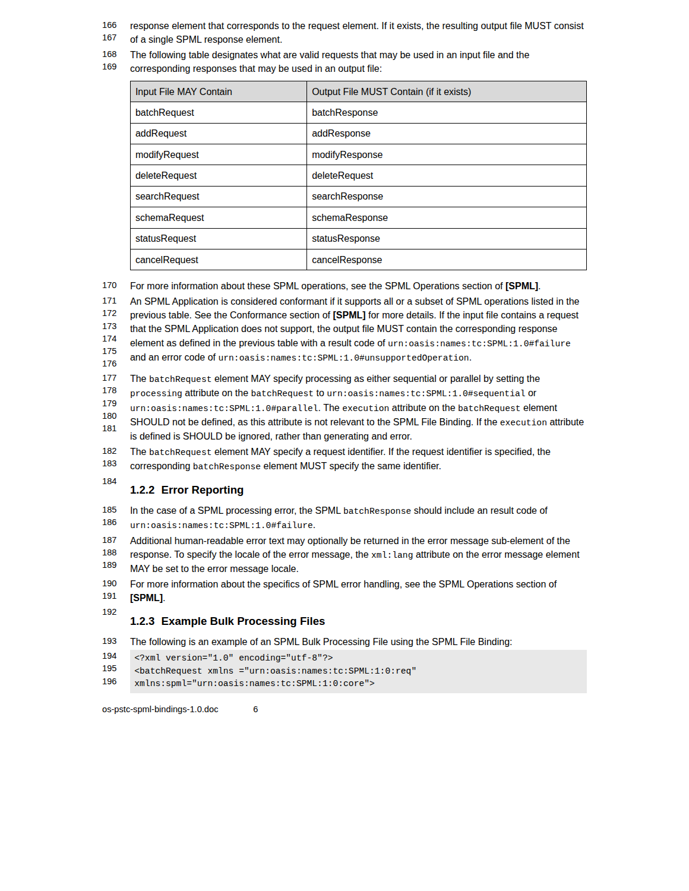166167
response element that corresponds to the request element. If it exists, the resulting output file MUST consist of a single SPML response element.
168169
The following table designates what are valid requests that may be used in an input file and the corresponding responses that may be used in an output file:
| Input File MAY Contain | Output File MUST Contain (if it exists) |
| --- | --- |
| batchRequest | batchResponse |
| addRequest | addResponse |
| modifyRequest | modifyResponse |
| deleteRequest | deleteRequest |
| searchRequest | searchResponse |
| schemaRequest | schemaResponse |
| statusRequest | statusResponse |
| cancelRequest | cancelResponse |
170
For more information about these SPML operations, see the SPML Operations section of [SPML].
171172173174175176
An SPML Application is considered conformant if it supports all or a subset of SPML operations listed in the previous table. See the Conformance section of [SPML] for more details. If the input file contains a request that the SPML Application does not support, the output file MUST contain the corresponding response element as defined in the previous table with a result code of urn:oasis:names:tc:SPML:1.0#failure and an error code of urn:oasis:names:tc:SPML:1.0#unsupportedOperation.
177178179180181
The batchRequest element MAY specify processing as either sequential or parallel by setting the processing attribute on the batchRequest to urn:oasis:names:tc:SPML:1.0#sequential or urn:oasis:names:tc:SPML:1.0#parallel. The execution attribute on the batchRequest element SHOULD not be defined, as this attribute is not relevant to the SPML File Binding. If the execution attribute is defined is SHOULD be ignored, rather than generating and error.
182183
The batchRequest element MAY specify a request identifier. If the request identifier is specified, the corresponding batchResponse element MUST specify the same identifier.
184
1.2.2 Error Reporting
185186
In the case of a SPML processing error, the SPML batchResponse should include an result code of urn:oasis:names:tc:SPML:1.0#failure.
187188189
Additional human-readable error text may optionally be returned in the error message sub-element of the response. To specify the locale of the error message, the xml:lang attribute on the error message element MAY be set to the error message locale.
190191
For more information about the specifics of SPML error handling, see the SPML Operations section of [SPML].
192
1.2.3 Example Bulk Processing Files
193
The following is an example of an SPML Bulk Processing File using the SPML File Binding:
194195196
<?xml version="1.0" encoding="utf-8"?> <batchRequest xmlns ="urn:oasis:names:tc:SPML:1:0:req" xmlns:spml="urn:oasis:names:tc:SPML:1:0:core">
os-pstc-spml-bindings-1.0.doc
6